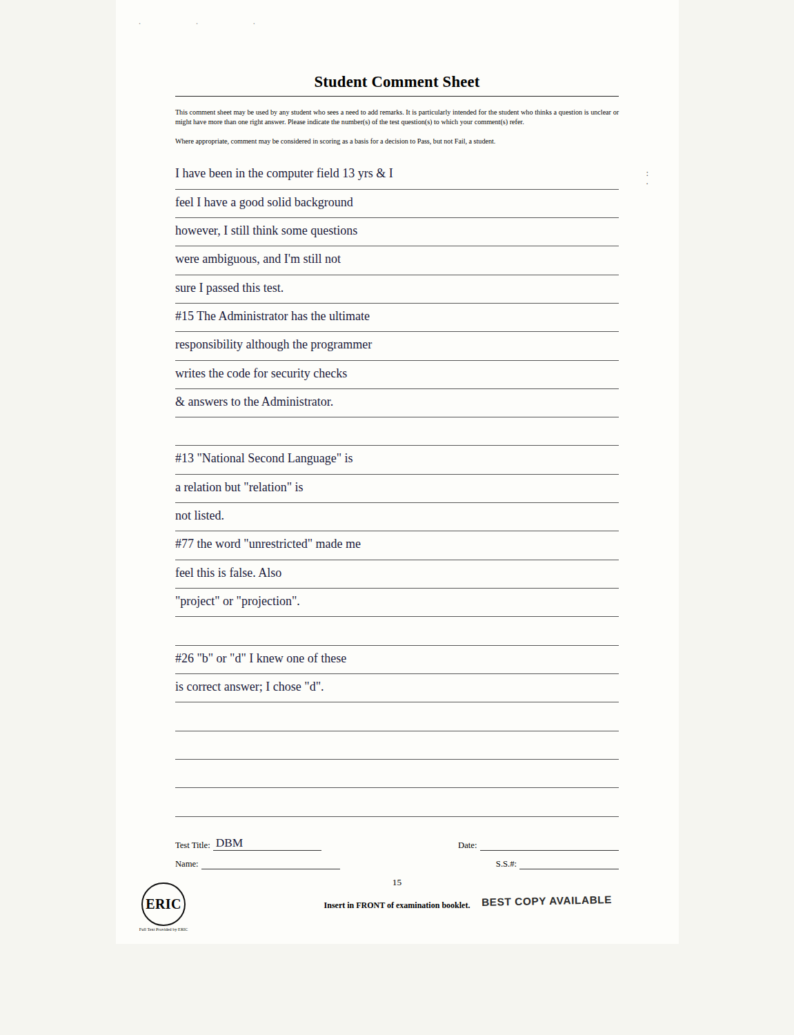. . .
Student Comment Sheet
This comment sheet may be used by any student who sees a need to add remarks. It is particularly intended for the student who thinks a question is unclear or might have more than one right answer. Please indicate the number(s) of the test question(s) to which your comment(s) refer.
Where appropriate, comment may be considered in scoring as a basis for a decision to Pass, but not Fail, a student.
:
.
I have been in the computer field 13 yrs & I
feel I have a good solid background
however, I still think some questions
were ambiguous, and I'm still not
sure I passed this test.
#15 The Administrator has the ultimate
responsibility although the programmer
writes the code for security checks
& answers to the Administrator.
#13 "National Second Language" is
a relation but "relation" is
not listed.
#77 the word "unrestricted" made me
feel this is false. Also
"project" or "projection".
#26 "b" or "d" I knew one of these
is correct answer; I chose "d".
Test Title: DBM
Date:
Name:
S.S.#:
15
Insert in FRONT of examination booklet. BEST COPY AVAILABLE
ERIC
Full Text Provided by ERIC